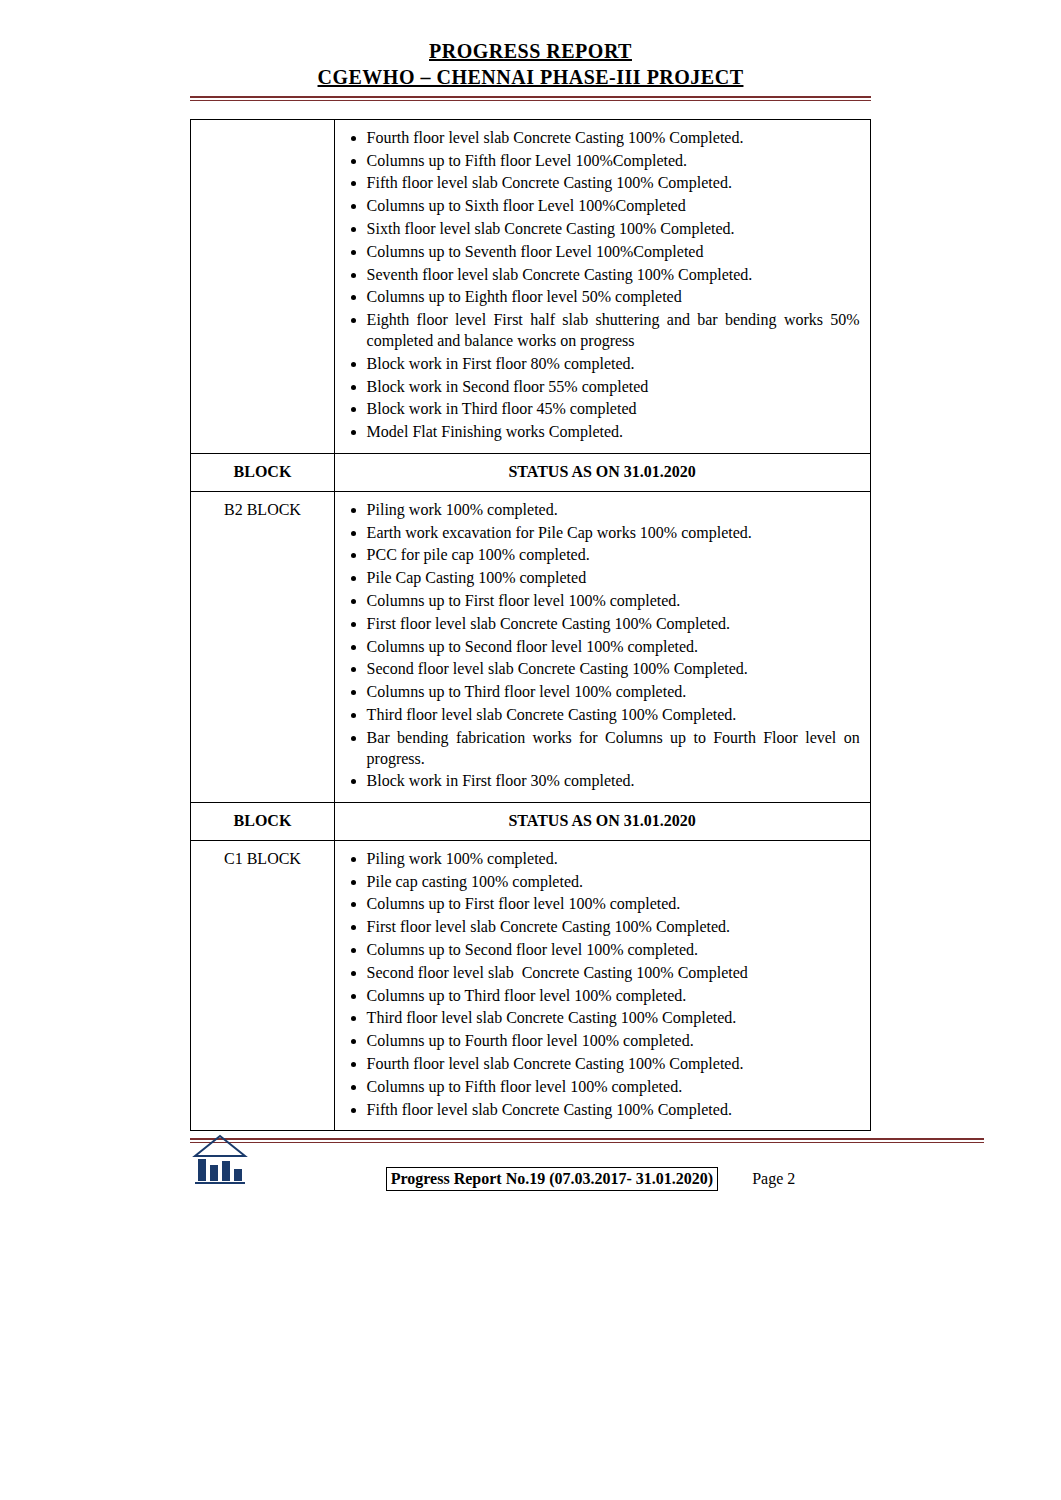PROGRESS REPORT
CGEWHO – CHENNAI PHASE-III PROJECT
| | Fourth floor level slab Concrete Casting 100% Completed. Columns up to Fifth floor Level 100%Completed. Fifth floor level slab Concrete Casting 100% Completed. Columns up to Sixth floor Level 100%Completed Sixth floor level slab Concrete Casting 100% Completed. Columns up to Seventh floor Level 100%Completed Seventh floor level slab Concrete Casting 100% Completed. Columns up to Eighth floor level 50% completed Eighth floor level First half slab shuttering and bar bending works 50% completed and balance works on progress Block work in First floor 80% completed. Block work in Second floor 55% completed Block work in Third floor 45% completed Model Flat Finishing works Completed. |
| BLOCK | STATUS AS ON 31.01.2020 |
| B2 BLOCK | Piling work 100% completed. Earth work excavation for Pile Cap works 100% completed. PCC for pile cap 100% completed. Pile Cap Casting 100% completed Columns up to First floor level 100% completed. First floor level slab Concrete Casting 100% Completed. Columns up to Second floor level 100% completed. Second floor level slab Concrete Casting 100% Completed. Columns up to Third floor level 100% completed. Third floor level slab Concrete Casting 100% Completed. Bar bending fabrication works for Columns up to Fourth Floor level on progress. Block work in First floor 30% completed. |
| BLOCK | STATUS AS ON 31.01.2020 |
| C1 BLOCK | Piling work 100% completed. Pile cap casting 100% completed. Columns up to First floor level 100% completed. First floor level slab Concrete Casting 100% Completed. Columns up to Second floor level 100% completed. Second floor level slab Concrete Casting 100% Completed Columns up to Third floor level 100% completed. Third floor level slab Concrete Casting 100% Completed. Columns up to Fourth floor level 100% completed. Fourth floor level slab Concrete Casting 100% Completed. Columns up to Fifth floor level 100% completed. Fifth floor level slab Concrete Casting 100% Completed. |
Progress Report No.19 (07.03.2017- 31.01.2020) Page 2